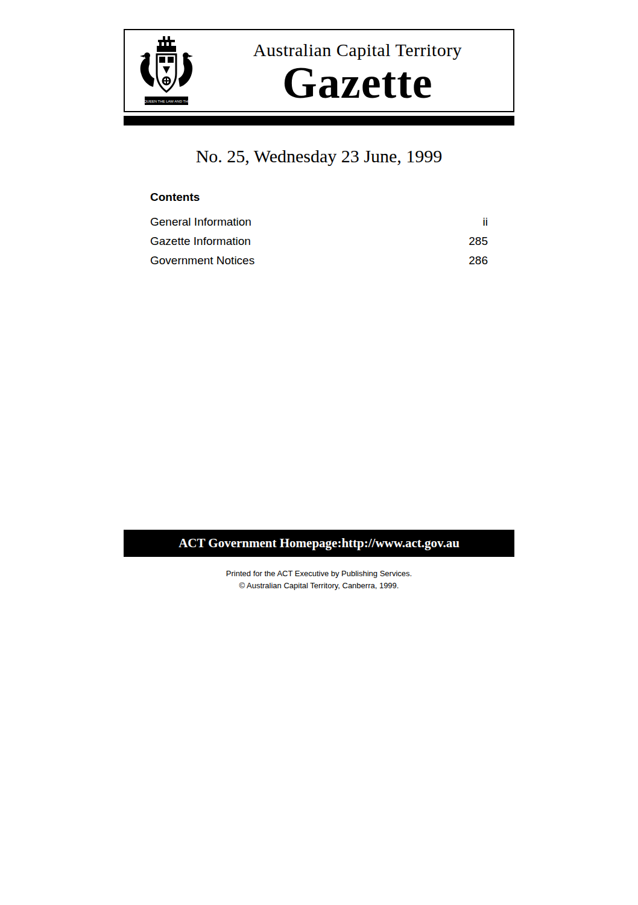FOR THE QUEEN THE LAW AND THE PEOPLE
Australian Capital Territory
Gazette
No. 25, Wednesday 23 June, 1999
Contents
| General Information | ii |
| Gazette Information | 285 |
| Government Notices | 286 |
ACT Government Homepage:http://www.act.gov.au
Printed for the ACT Executive by Publishing Services.
© Australian Capital Territory, Canberra, 1999.